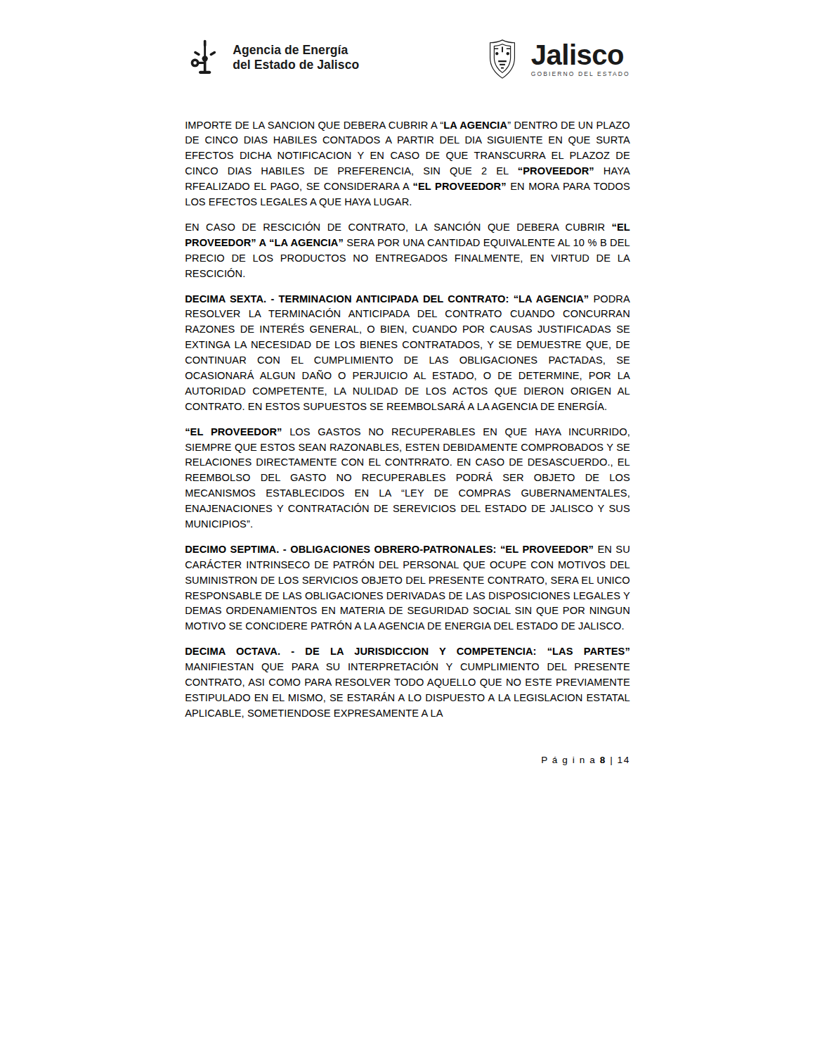Agencia de Energía
del Estado de Jalisco
Jalisco
GOBIERNO DEL ESTADO
IMPORTE DE LA SANCION QUE DEBERA CUBRIR A “LA AGENCIA” DENTRO DE UN PLAZO DE CINCO DIAS HABILES CONTADOS A PARTIR DEL DIA SIGUIENTE EN QUE SURTA EFECTOS DICHA NOTIFICACION Y EN CASO DE QUE TRANSCURRA EL PLAZOZ DE CINCO DIAS HABILES DE PREFERENCIA, SIN QUE 2 EL “PROVEEDOR” HAYA RFEALIZADO EL PAGO, SE CONSIDERARA A “EL PROVEEDOR” EN MORA PARA TODOS LOS EFECTOS LEGALES A QUE HAYA LUGAR.
EN CASO DE RESCICIÓN DE CONTRATO, LA SANCIÓN QUE DEBERA CUBRIR “EL PROVEEDOR” A “LA AGENCIA” SERA POR UNA CANTIDAD EQUIVALENTE AL 10 % B DEL PRECIO DE LOS PRODUCTOS NO ENTREGADOS FINALMENTE, EN VIRTUD DE LA RESCICIÓN.
DECIMA SEXTA. - TERMINACION ANTICIPADA DEL CONTRATO: “LA AGENCIA” PODRA RESOLVER LA TERMINACIÓN ANTICIPADA DEL CONTRATO CUANDO CONCURRAN RAZONES DE INTERÉS GENERAL, O BIEN, CUANDO POR CAUSAS JUSTIFICADAS SE EXTINGA LA NECESIDAD DE LOS BIENES CONTRATADOS, Y SE DEMUESTRE QUE, DE CONTINUAR CON EL CUMPLIMIENTO DE LAS OBLIGACIONES PACTADAS, SE OCASIONARÁ ALGUN DAÑO O PERJUICIO AL ESTADO, O DE DETERMINE, POR LA AUTORIDAD COMPETENTE, LA NULIDAD DE LOS ACTOS QUE DIERON ORIGEN AL CONTRATO. EN ESTOS SUPUESTOS SE REEMBOLSARÁ A LA AGENCIA DE ENERGÍA.
“EL PROVEEDOR” LOS GASTOS NO RECUPERABLES EN QUE HAYA INCURRIDO, SIEMPRE QUE ESTOS SEAN RAZONABLES, ESTEN DEBIDAMENTE COMPROBADOS Y SE RELACIONES DIRECTAMENTE CON EL CONTRRATO. EN CASO DE DESASCUERDO., EL REEMBOLSO DEL GASTO NO RECUPERABLES PODRÁ SER OBJETO DE LOS MECANISMOS ESTABLECIDOS EN LA “LEY DE COMPRAS GUBERNAMENTALES, ENAJENACIONES Y CONTRATACIÓN DE SEREVICIOS DEL ESTADO DE JALISCO Y SUS MUNICIPIOS”.
DECIMO SEPTIMA. - OBLIGACIONES OBRERO-PATRONALES: “EL PROVEEDOR” EN SU CARÁCTER INTRINSECO DE PATRÓN DEL PERSONAL QUE OCUPE CON MOTIVOS DEL SUMINISTRON DE LOS SERVICIOS OBJETO DEL PRESENTE CONTRATO, SERA EL UNICO RESPONSABLE DE LAS OBLIGACIONES DERIVADAS DE LAS DISPOSICIONES LEGALES Y DEMAS ORDENAMIENTOS EN MATERIA DE SEGURIDAD SOCIAL SIN QUE POR NINGUN MOTIVO SE CONCIDERE PATRÓN A LA AGENCIA DE ENERGIA DEL ESTADO DE JALISCO.
DECIMA OCTAVA. - DE LA JURISDICCION Y COMPETENCIA: “LAS PARTES” MANIFIESTAN QUE PARA SU INTERPRETACIÓN Y CUMPLIMIENTO DEL PRESENTE CONTRATO, ASI COMO PARA RESOLVER TODO AQUELLO QUE NO ESTE PREVIAMENTE ESTIPULADO EN EL MISMO, SE ESTARÁN A LO DISPUESTO A LA LEGISLACION ESTATAL APLICABLE, SOMETIENDOSE EXPRESAMENTE A LA
P á g i n a 8 | 14